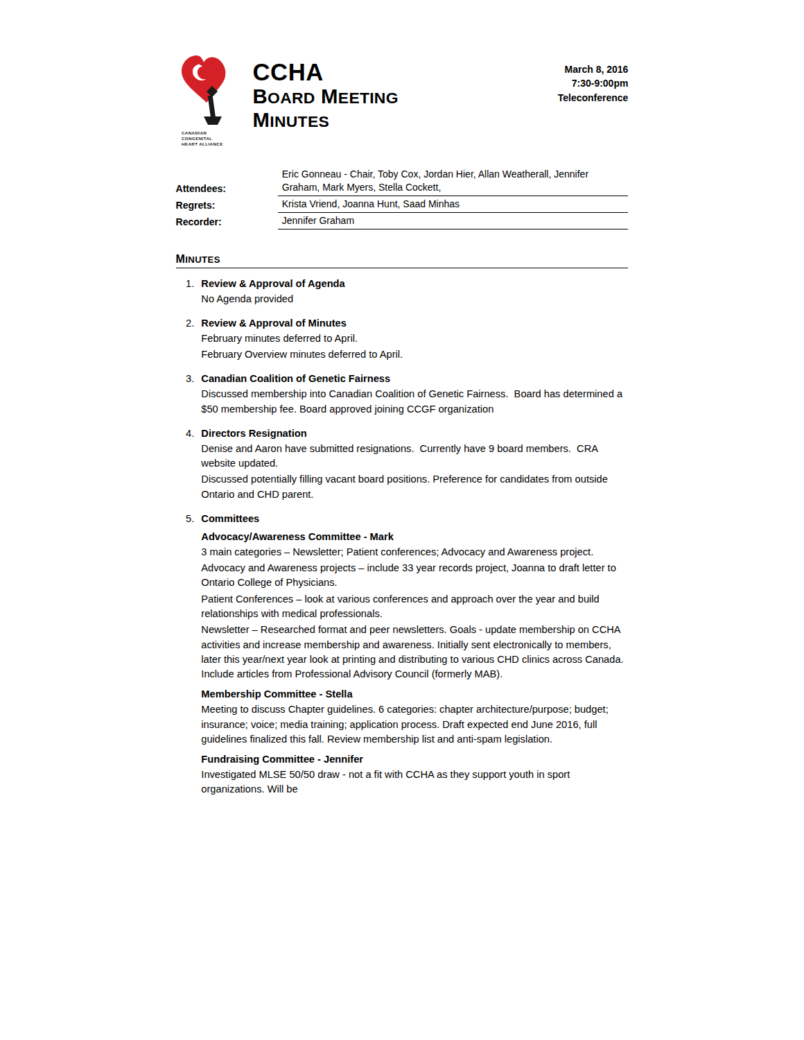CANADIAN CONGENITAL HEART ALLIANCE
CCHA
BOARD MEETING
MINUTES
March 8, 2016
7:30-9:00pm
Teleconference
| Attendees: | Eric Gonneau - Chair, Toby Cox, Jordan Hier, Allan Weatherall, Jennifer Graham, Mark Myers, Stella Cockett, |
| Regrets: | Krista Vriend, Joanna Hunt, Saad Minhas |
| Recorder: | Jennifer Graham |
MINUTES
Review & Approval of Agenda
No Agenda provided
Review & Approval of Minutes
February minutes deferred to April.
February Overview minutes deferred to April.
Canadian Coalition of Genetic Fairness
Discussed membership into Canadian Coalition of Genetic Fairness. Board has determined a $50 membership fee. Board approved joining CCGF organization
Directors Resignation
Denise and Aaron have submitted resignations. Currently have 9 board members. CRA website updated.
Discussed potentially filling vacant board positions. Preference for candidates from outside Ontario and CHD parent.
Committees
Advocacy/Awareness Committee - Mark
3 main categories – Newsletter; Patient conferences; Advocacy and Awareness project.
Advocacy and Awareness projects – include 33 year records project, Joanna to draft letter to Ontario College of Physicians.
Patient Conferences – look at various conferences and approach over the year and build relationships with medical professionals.
Newsletter – Researched format and peer newsletters. Goals - update membership on CCHA activities and increase membership and awareness. Initially sent electronically to members, later this year/next year look at printing and distributing to various CHD clinics across Canada. Include articles from Professional Advisory Council (formerly MAB).
Membership Committee - Stella
Meeting to discuss Chapter guidelines. 6 categories: chapter architecture/purpose; budget; insurance; voice; media training; application process. Draft expected end June 2016, full guidelines finalized this fall. Review membership list and anti-spam legislation.
Fundraising Committee - Jennifer
Investigated MLSE 50/50 draw - not a fit with CCHA as they support youth in sport organizations. Will be